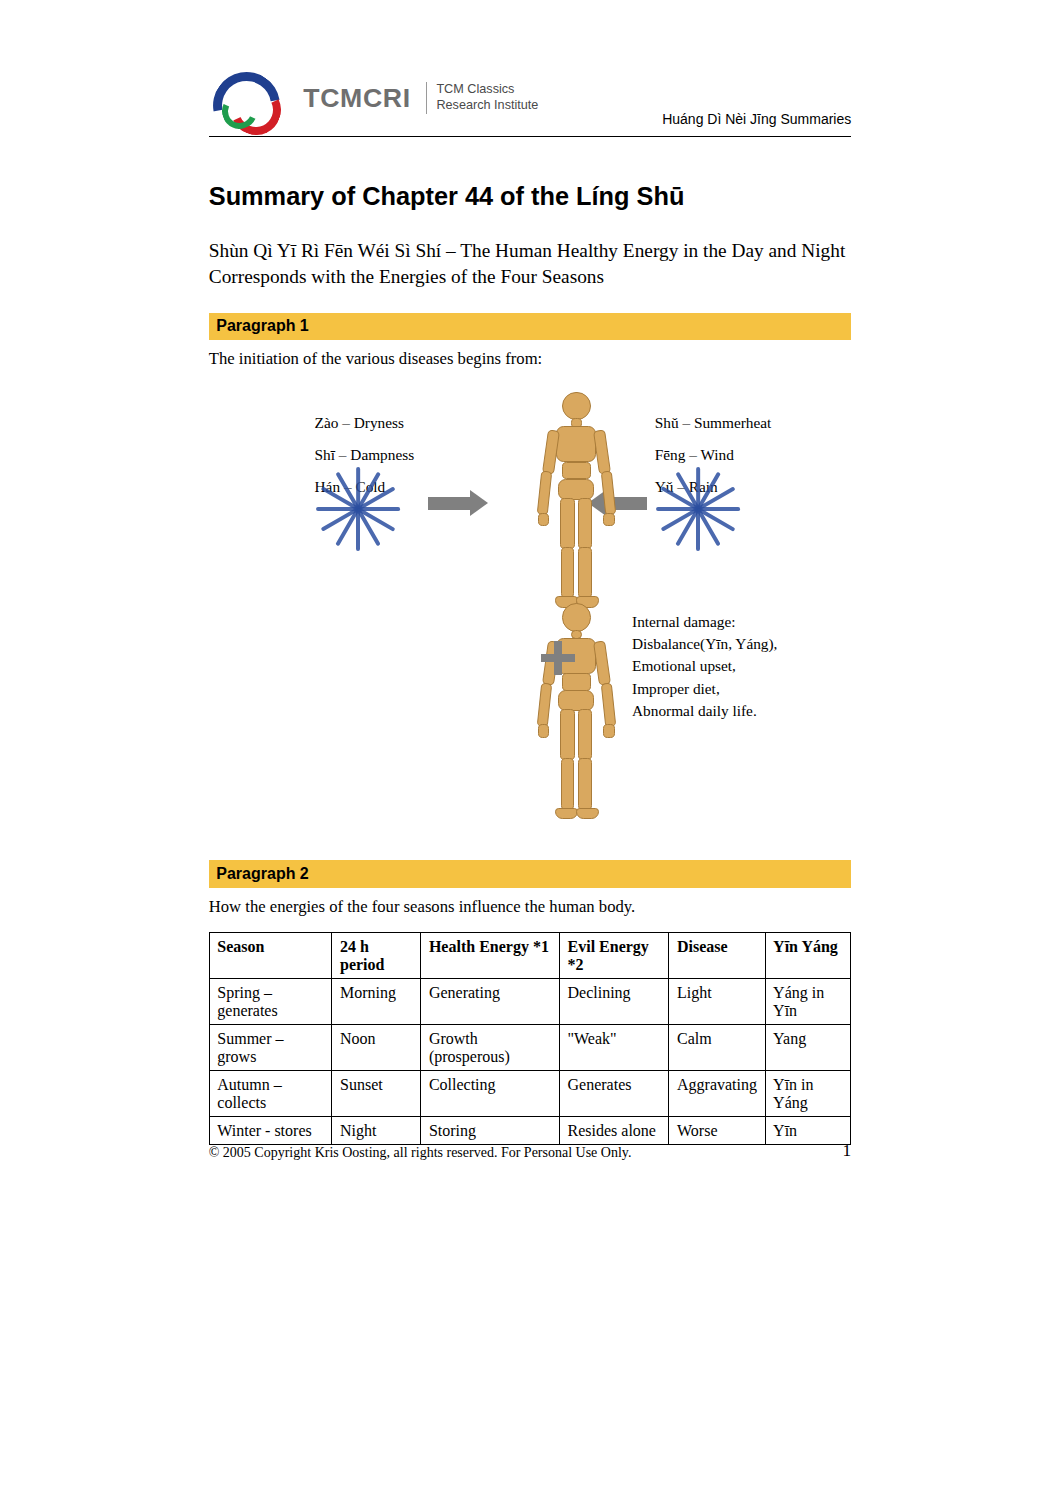TCMCRI
TCM Classics
Research Institute
Huáng Dì Nèi Jīng Summaries
Summary of Chapter 44 of the Líng Shū
Shùn Qì Yī Rì Fēn Wéi Sì Shí – The Human Healthy Energy in the Day and Night Corresponds with the Energies of the Four Seasons
Paragraph 1
The initiation of the various diseases begins from:
Zào – Dryness
Shī – Dampness
Hán – Cold
Shǔ – Summerheat
Fēng – Wind
Yǔ – Rain
Internal damage:
Disbalance(Yīn, Yáng),
Emotional upset,
Improper diet,
Abnormal daily life.
Paragraph 2
How the energies of the four seasons influence the human body.
| Season | 24 h period | Health Energy *1 | Evil Energy *2 | Disease | Yīn Yáng |
| --- | --- | --- | --- | --- | --- |
| Spring – generates | Morning | Generating | Declining | Light | Yáng in Yīn |
| Summer – grows | Noon | Growth (prosperous) | "Weak" | Calm | Yang |
| Autumn – collects | Sunset | Collecting | Generates | Aggravating | Yīn in Yáng |
| Winter - stores | Night | Storing | Resides alone | Worse | Yīn |
© 2005 Copyright Kris Oosting, all rights reserved. For Personal Use Only.
1